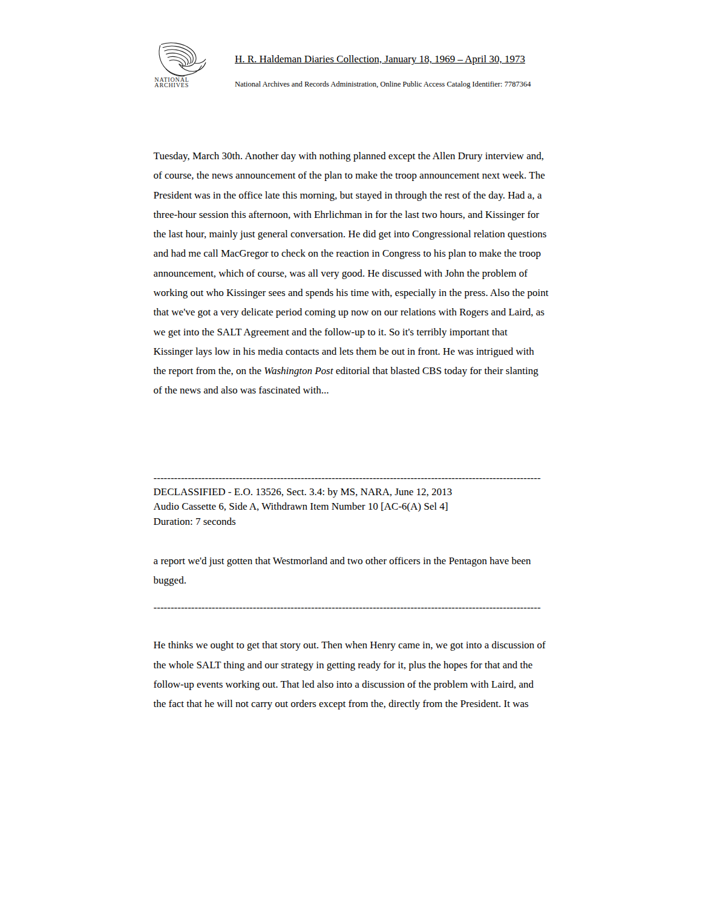NATIONAL ARCHIVES
H. R. Haldeman Diaries Collection, January 18, 1969 – April 30, 1973
National Archives and Records Administration, Online Public Access Catalog Identifier: 7787364
Tuesday, March 30th. Another day with nothing planned except the Allen Drury interview and, of course, the news announcement of the plan to make the troop announcement next week. The President was in the office late this morning, but stayed in through the rest of the day. Had a, a three-hour session this afternoon, with Ehrlichman in for the last two hours, and Kissinger for the last hour, mainly just general conversation. He did get into Congressional relation questions and had me call MacGregor to check on the reaction in Congress to his plan to make the troop announcement, which of course, was all very good. He discussed with John the problem of working out who Kissinger sees and spends his time with, especially in the press. Also the point that we've got a very delicate period coming up now on our relations with Rogers and Laird, as we get into the SALT Agreement and the follow-up to it. So it's terribly important that Kissinger lays low in his media contacts and lets them be out in front. He was intrigued with the report from the, on the Washington Post editorial that blasted CBS today for their slanting of the news and also was fascinated with...
-----------------------------------------------------------------------------------------------------------------
DECLASSIFIED - E.O. 13526, Sect. 3.4: by MS, NARA, June 12, 2013
Audio Cassette 6, Side A, Withdrawn Item Number 10 [AC-6(A) Sel 4]
Duration: 7 seconds
a report we'd just gotten that Westmorland and two other officers in the Pentagon have been bugged.
-----------------------------------------------------------------------------------------------------------------
He thinks we ought to get that story out. Then when Henry came in, we got into a discussion of the whole SALT thing and our strategy in getting ready for it, plus the hopes for that and the follow-up events working out. That led also into a discussion of the problem with Laird, and the fact that he will not carry out orders except from the, directly from the President. It was